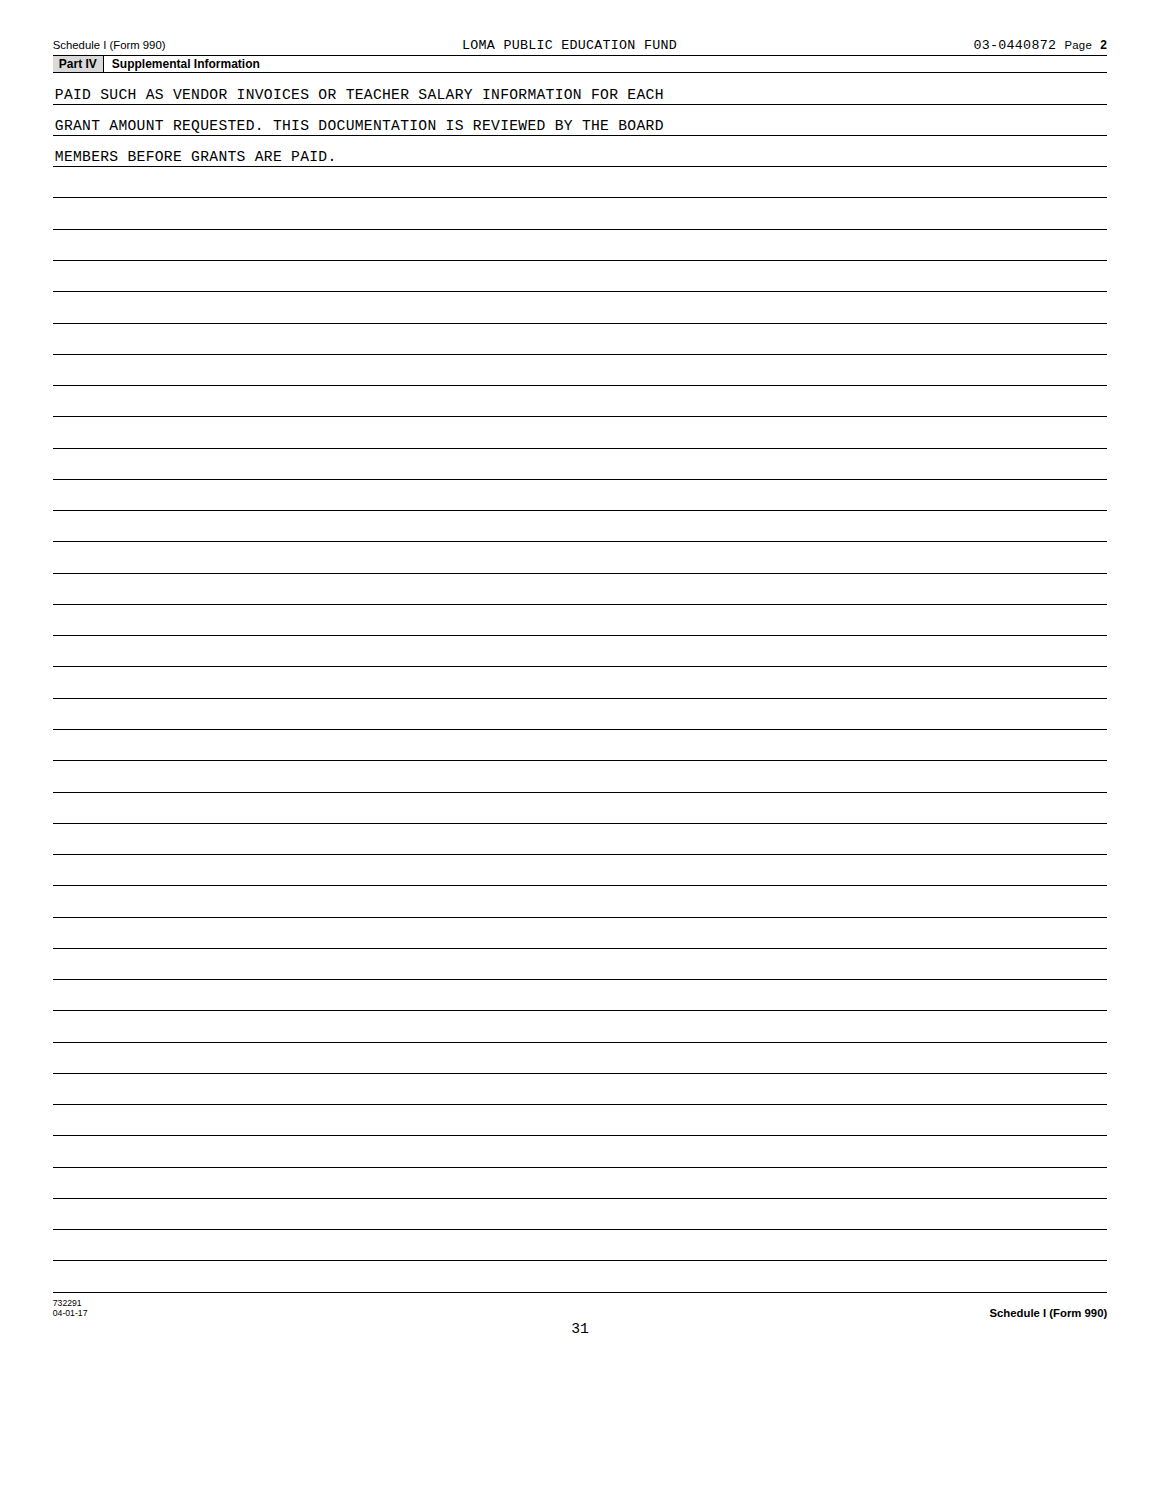Schedule I (Form 990)
LOMA PUBLIC EDUCATION FUND
03-0440872 Page 2
Part IV
Supplemental Information
| PAID SUCH AS VENDOR INVOICES OR TEACHER SALARY INFORMATION FOR EACH |
| GRANT AMOUNT REQUESTED. THIS DOCUMENTATION IS REVIEWED BY THE BOARD |
| MEMBERS BEFORE GRANTS ARE PAID. |
732291
04-01-17
Schedule I (Form 990)
31